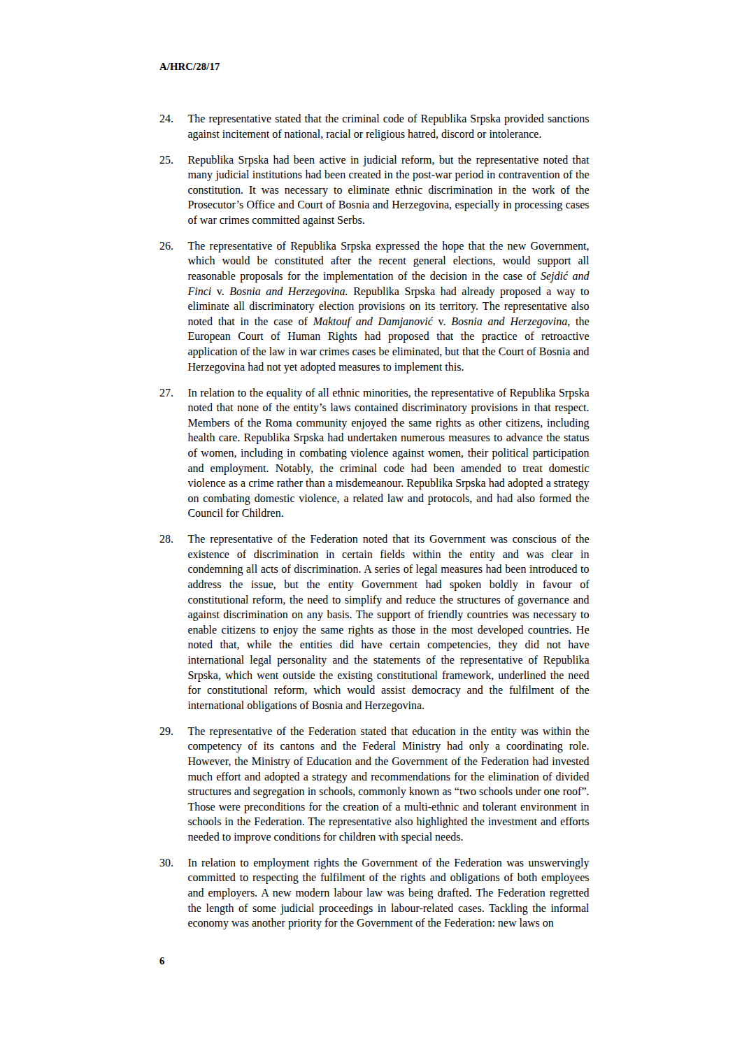A/HRC/28/17
24. The representative stated that the criminal code of Republika Srpska provided sanctions against incitement of national, racial or religious hatred, discord or intolerance.
25. Republika Srpska had been active in judicial reform, but the representative noted that many judicial institutions had been created in the post-war period in contravention of the constitution. It was necessary to eliminate ethnic discrimination in the work of the Prosecutor’s Office and Court of Bosnia and Herzegovina, especially in processing cases of war crimes committed against Serbs.
26. The representative of Republika Srpska expressed the hope that the new Government, which would be constituted after the recent general elections, would support all reasonable proposals for the implementation of the decision in the case of Sejdić and Finci v. Bosnia and Herzegovina. Republika Srpska had already proposed a way to eliminate all discriminatory election provisions on its territory. The representative also noted that in the case of Maktouf and Damjanović v. Bosnia and Herzegovina, the European Court of Human Rights had proposed that the practice of retroactive application of the law in war crimes cases be eliminated, but that the Court of Bosnia and Herzegovina had not yet adopted measures to implement this.
27. In relation to the equality of all ethnic minorities, the representative of Republika Srpska noted that none of the entity’s laws contained discriminatory provisions in that respect. Members of the Roma community enjoyed the same rights as other citizens, including health care. Republika Srpska had undertaken numerous measures to advance the status of women, including in combating violence against women, their political participation and employment. Notably, the criminal code had been amended to treat domestic violence as a crime rather than a misdemeanour. Republika Srpska had adopted a strategy on combating domestic violence, a related law and protocols, and had also formed the Council for Children.
28. The representative of the Federation noted that its Government was conscious of the existence of discrimination in certain fields within the entity and was clear in condemning all acts of discrimination. A series of legal measures had been introduced to address the issue, but the entity Government had spoken boldly in favour of constitutional reform, the need to simplify and reduce the structures of governance and against discrimination on any basis. The support of friendly countries was necessary to enable citizens to enjoy the same rights as those in the most developed countries. He noted that, while the entities did have certain competencies, they did not have international legal personality and the statements of the representative of Republika Srpska, which went outside the existing constitutional framework, underlined the need for constitutional reform, which would assist democracy and the fulfilment of the international obligations of Bosnia and Herzegovina.
29. The representative of the Federation stated that education in the entity was within the competency of its cantons and the Federal Ministry had only a coordinating role. However, the Ministry of Education and the Government of the Federation had invested much effort and adopted a strategy and recommendations for the elimination of divided structures and segregation in schools, commonly known as “two schools under one roof”. Those were preconditions for the creation of a multi-ethnic and tolerant environment in schools in the Federation. The representative also highlighted the investment and efforts needed to improve conditions for children with special needs.
30. In relation to employment rights the Government of the Federation was unswervingly committed to respecting the fulfilment of the rights and obligations of both employees and employers. A new modern labour law was being drafted. The Federation regretted the length of some judicial proceedings in labour-related cases. Tackling the informal economy was another priority for the Government of the Federation: new laws on
6